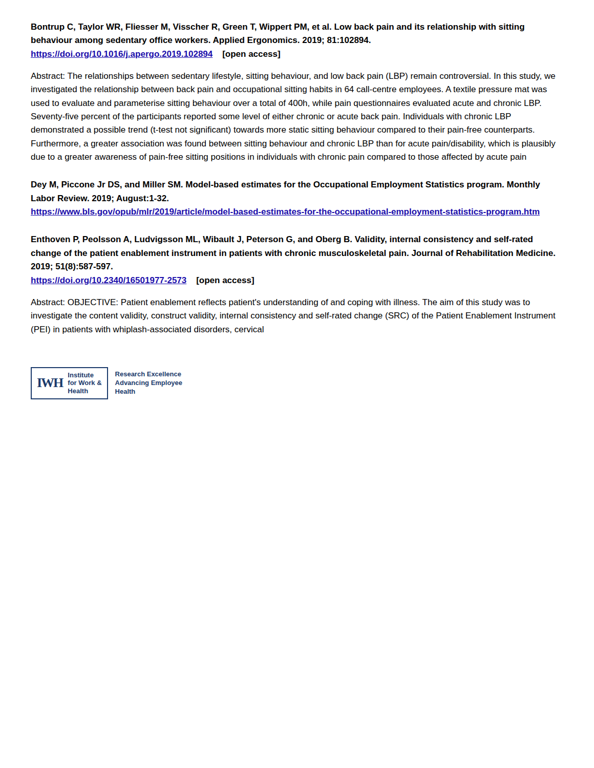Bontrup C, Taylor WR, Fliesser M, Visscher R, Green T, Wippert PM, et al. Low back pain and its relationship with sitting behaviour among sedentary office workers. Applied Ergonomics. 2019; 81:102894.
https://doi.org/10.1016/j.apergo.2019.102894 [open access]
Abstract: The relationships between sedentary lifestyle, sitting behaviour, and low back pain (LBP) remain controversial. In this study, we investigated the relationship between back pain and occupational sitting habits in 64 call-centre employees. A textile pressure mat was used to evaluate and parameterise sitting behaviour over a total of 400h, while pain questionnaires evaluated acute and chronic LBP. Seventy-five percent of the participants reported some level of either chronic or acute back pain. Individuals with chronic LBP demonstrated a possible trend (t-test not significant) towards more static sitting behaviour compared to their pain-free counterparts. Furthermore, a greater association was found between sitting behaviour and chronic LBP than for acute pain/disability, which is plausibly due to a greater awareness of pain-free sitting positions in individuals with chronic pain compared to those affected by acute pain
Dey M, Piccone Jr DS, and Miller SM. Model-based estimates for the Occupational Employment Statistics program. Monthly Labor Review. 2019; August:1-32.
https://www.bls.gov/opub/mlr/2019/article/model-based-estimates-for-the-occupational-employment-statistics-program.htm
Enthoven P, Peolsson A, Ludvigsson ML, Wibault J, Peterson G, and Oberg B. Validity, internal consistency and self-rated change of the patient enablement instrument in patients with chronic musculoskeletal pain. Journal of Rehabilitation Medicine. 2019; 51(8):587-597.
https://doi.org/10.2340/16501977-2573 [open access]
Abstract: OBJECTIVE: Patient enablement reflects patient's understanding of and coping with illness. The aim of this study was to investigate the content validity, construct validity, internal consistency and self-rated change (SRC) of the Patient Enablement Instrument (PEI) in patients with whiplash-associated disorders, cervical
IWH Institute
for Work &
Health
Research Excellence
Advancing Employee
Health